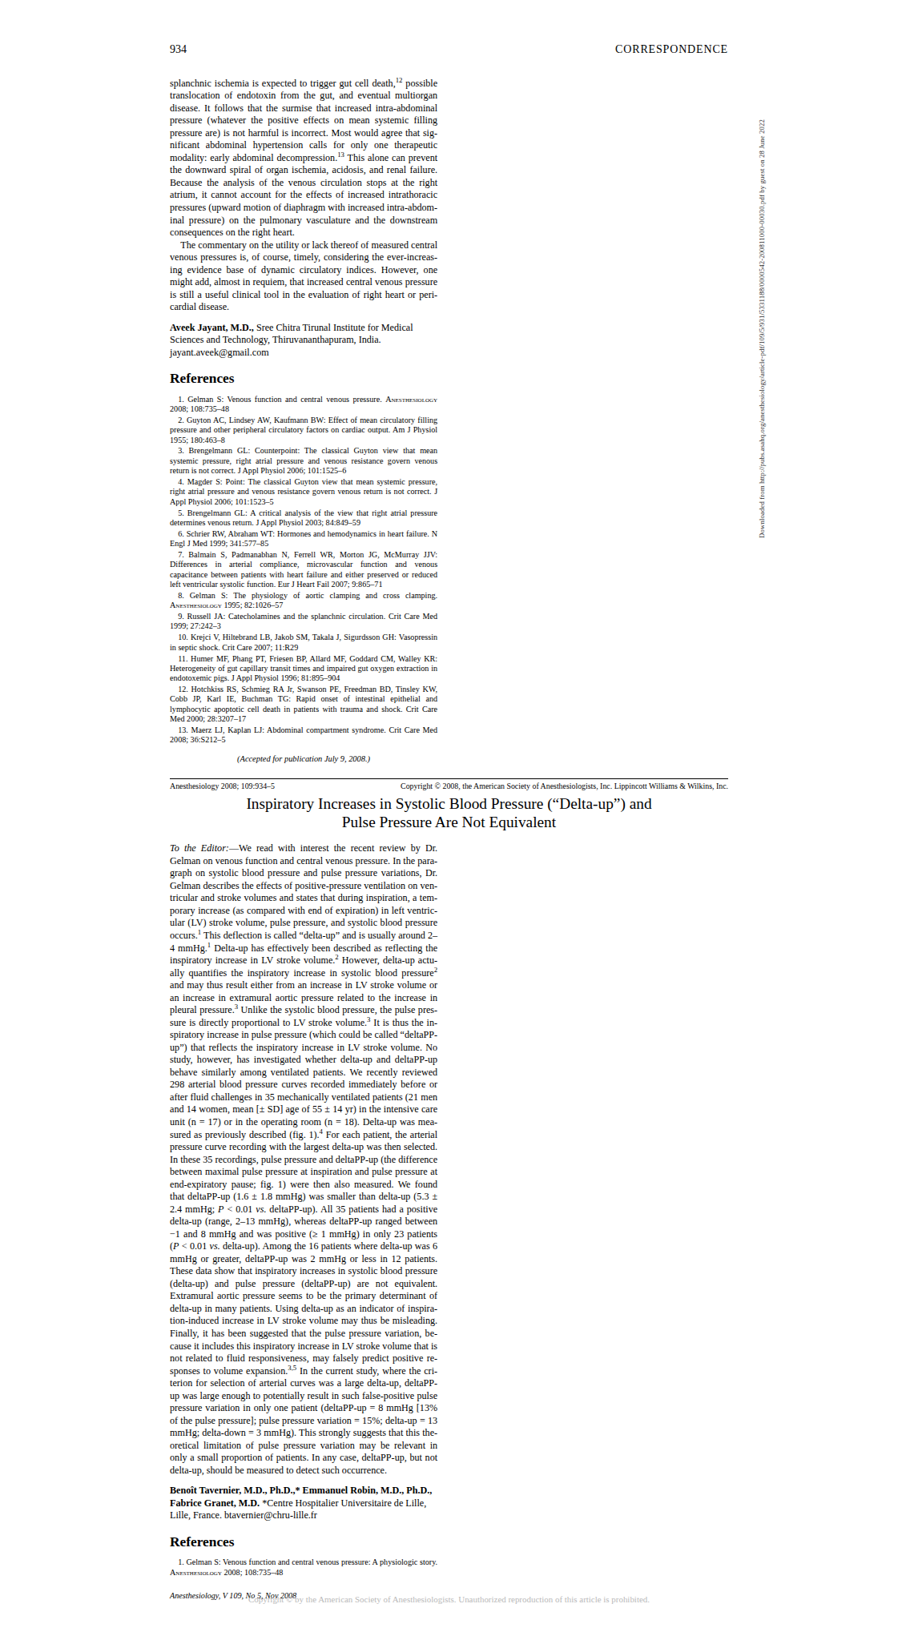Downloaded from http://pubs.asahq.org/anesthesiology/article-pdf/109/5/931/5331188/0000542-200811000-00030.pdf by guest on 28 June 2022
934 CORRESPONDENCE
splanchnic ischemia is expected to trigger gut cell death,12 possible translocation of endotoxin from the gut, and eventual multiorgan disease. It follows that the surmise that increased intra-abdominal pressure (whatever the positive effects on mean systemic filling pressure are) is not harmful is incorrect. Most would agree that significant abdominal hypertension calls for only one therapeutic modality: early abdominal decompression.13 This alone can prevent the downward spiral of organ ischemia, acidosis, and renal failure. Because the analysis of the venous circulation stops at the right atrium, it cannot account for the effects of increased intrathoracic pressures (upward motion of diaphragm with increased intra-abdominal pressure) on the pulmonary vasculature and the downstream consequences on the right heart.
The commentary on the utility or lack thereof of measured central venous pressures is, of course, timely, considering the ever-increasing evidence base of dynamic circulatory indices. However, one might add, almost in requiem, that increased central venous pressure is still a useful clinical tool in the evaluation of right heart or pericardial disease.
Aveek Jayant, M.D., Sree Chitra Tirunal Institute for Medical Sciences and Technology, Thiruvananthapuram, India. jayant.aveek@gmail.com
References
1. Gelman S: Venous function and central venous pressure. Anesthesiology 2008; 108:735–48
2. Guyton AC, Lindsey AW, Kaufmann BW: Effect of mean circulatory filling pressure and other peripheral circulatory factors on cardiac output. Am J Physiol 1955; 180:463–8
3. Brengelmann GL: Counterpoint: The classical Guyton view that mean systemic pressure, right atrial pressure and venous resistance govern venous return is not correct. J Appl Physiol 2006; 101:1525–6
4. Magder S: Point: The classical Guyton view that mean systemic pressure, right atrial pressure and venous resistance govern venous return is not correct. J Appl Physiol 2006; 101:1523–5
5. Brengelmann GL: A critical analysis of the view that right atrial pressure determines venous return. J Appl Physiol 2003; 84:849–59
6. Schrier RW, Abraham WT: Hormones and hemodynamics in heart failure. N Engl J Med 1999; 341:577–85
7. Balmain S, Padmanabhan N, Ferrell WR, Morton JG, McMurray JJV: Differences in arterial compliance, microvascular function and venous capacitance between patients with heart failure and either preserved or reduced left ventricular systolic function. Eur J Heart Fail 2007; 9:865–71
8. Gelman S: The physiology of aortic clamping and cross clamping. Anesthesiology 1995; 82:1026–57
9. Russell JA: Catecholamines and the splanchnic circulation. Crit Care Med 1999; 27:242–3
10. Krejci V, Hiltebrand LB, Jakob SM, Takala J, Sigurdsson GH: Vasopressin in septic shock. Crit Care 2007; 11:R29
11. Humer MF, Phang PT, Friesen BP, Allard MF, Goddard CM, Walley KR: Heterogeneity of gut capillary transit times and impaired gut oxygen extraction in endotoxemic pigs. J Appl Physiol 1996; 81:895–904
12. Hotchkiss RS, Schmieg RA Jr, Swanson PE, Freedman BD, Tinsley KW, Cobb JP, Karl IE, Buchman TG: Rapid onset of intestinal epithelial and lymphocytic apoptotic cell death in patients with trauma and shock. Crit Care Med 2000; 28:3207–17
13. Maerz LJ, Kaplan LJ: Abdominal compartment syndrome. Crit Care Med 2008; 36:S212–5
(Accepted for publication July 9, 2008.)
Anesthesiology 2008; 109:934–5 Copyright © 2008, the American Society of Anesthesiologists, Inc. Lippincott Williams & Wilkins, Inc.
Inspiratory Increases in Systolic Blood Pressure (“Delta-up”) and
Pulse Pressure Are Not Equivalent
To the Editor:—We read with interest the recent review by Dr. Gelman on venous function and central venous pressure. In the paragraph on systolic blood pressure and pulse pressure variations, Dr. Gelman describes the effects of positive-pressure ventilation on ventricular and stroke volumes and states that during inspiration, a temporary increase (as compared with end of expiration) in left ventricular (LV) stroke volume, pulse pressure, and systolic blood pressure occurs.1 This deflection is called “delta-up” and is usually around 2–4 mmHg.1 Delta-up has effectively been described as reflecting the inspiratory increase in LV stroke volume.2 However, delta-up actually quantifies the inspiratory increase in systolic blood pressure2 and may thus result either from an increase in LV stroke volume or an increase in extramural aortic pressure related to the increase in pleural pressure.3 Unlike the systolic blood pressure, the pulse pressure is directly proportional to LV stroke volume.3 It is thus the inspiratory increase in pulse pressure (which could be called “deltaPP-up”) that reflects the inspiratory increase in LV stroke volume. No study, however, has investigated whether delta-up and deltaPP-up behave similarly among ventilated patients. We recently reviewed 298 arterial blood pressure curves recorded immediately before or after fluid challenges in 35 mechanically ventilated patients (21 men and 14 women, mean [± SD] age of 55 ± 14 yr) in the intensive care unit (n = 17) or in the operating room (n = 18). Delta-up was measured as previously described (fig. 1).4 For each patient, the arterial pressure curve recording with the largest delta-up was then selected. In these 35 recordings, pulse pressure and deltaPP-up (the difference between maximal pulse pressure at inspiration and pulse pressure at end-expiratory pause; fig. 1) were then also measured. We found that deltaPP-up (1.6 ± 1.8 mmHg) was smaller than delta-up (5.3 ± 2.4 mmHg; P < 0.01 vs. deltaPP-up). All 35 patients had a positive delta-up (range, 2–13 mmHg), whereas deltaPP-up ranged between −1 and 8 mmHg and was positive (≥ 1 mmHg) in only 23 patients (P < 0.01 vs. delta-up). Among the 16 patients where delta-up was 6 mmHg or greater, deltaPP-up was 2 mmHg or less in 12 patients. These data show that inspiratory increases in systolic blood pressure (delta-up) and pulse pressure (deltaPP-up) are not equivalent. Extramural aortic pressure seems to be the primary determinant of delta-up in many patients. Using delta-up as an indicator of inspiration-induced increase in LV stroke volume may thus be misleading. Finally, it has been suggested that the pulse pressure variation, because it includes this inspiratory increase in LV stroke volume that is not related to fluid responsiveness, may falsely predict positive responses to volume expansion.3,5 In the current study, where the criterion for selection of arterial curves was a large delta-up, deltaPP-up was large enough to potentially result in such false-positive pulse pressure variation in only one patient (deltaPP-up = 8 mmHg [13% of the pulse pressure]; pulse pressure variation = 15%; delta-up = 13 mmHg; delta-down = 3 mmHg). This strongly suggests that this theoretical limitation of pulse pressure variation may be relevant in only a small proportion of patients. In any case, deltaPP-up, but not delta-up, should be measured to detect such occurrence.
Benoît Tavernier, M.D., Ph.D.,* Emmanuel Robin, M.D., Ph.D., Fabrice Granet, M.D. *Centre Hospitalier Universitaire de Lille, Lille, France. btavernier@chru-lille.fr
References
1. Gelman S: Venous function and central venous pressure: A physiologic story. Anesthesiology 2008; 108:735–48
Anesthesiology, V 109, No 5, Nov 2008
Copyright © by the American Society of Anesthesiologists. Unauthorized reproduction of this article is prohibited.